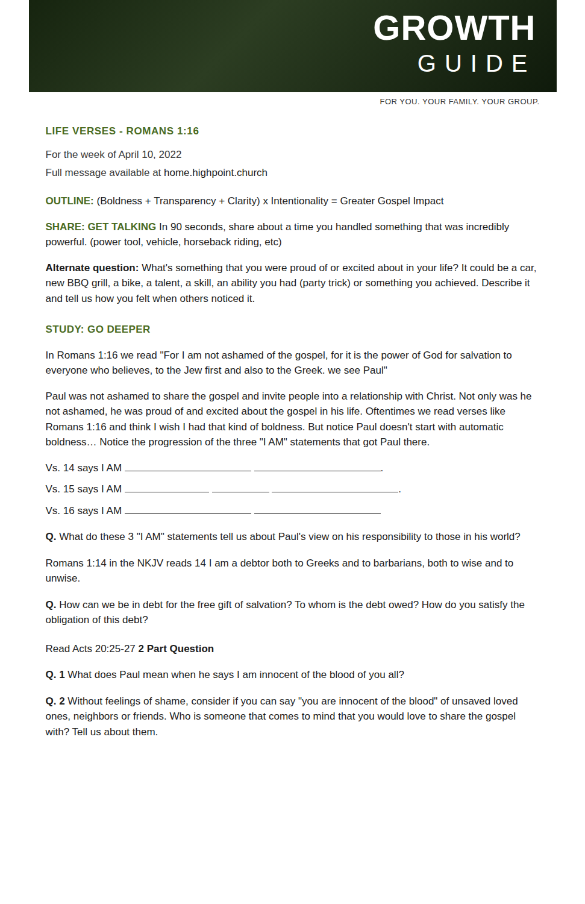GROWTH GUIDE
FOR YOU. YOUR FAMILY. YOUR GROUP.
Life Verses - Romans 1:16
For the week of April 10, 2022
Full message available at home.highpoint.church
Outline: (Boldness + Transparency + Clarity) x Intentionality = Greater Gospel Impact
Share: Get Talking In 90 seconds, share about a time you handled something that was incredibly powerful. (power tool, vehicle, horseback riding, etc)
Alternate question: What's something that you were proud of or excited about in your life? It could be a car, new BBQ grill, a bike, a talent, a skill, an ability you had (party trick) or something you achieved. Describe it and tell us how you felt when others noticed it.
Study: Go Deeper
In Romans 1:16 we read "For I am not ashamed of the gospel, for it is the power of God for salvation to everyone who believes, to the Jew first and also to the Greek. we see Paul"
Paul was not ashamed to share the gospel and invite people into a relationship with Christ. Not only was he not ashamed, he was proud of and excited about the gospel in his life. Oftentimes we read verses like Romans 1:16 and think I wish I had that kind of boldness. But notice Paul doesn't start with automatic boldness… Notice the progression of the three "I AM" statements that got Paul there.
Vs. 14 says I AM .
Vs. 15 says I AM .
Vs. 16 says I AM
Q. What do these 3 "I AM" statements tell us about Paul's view on his responsibility to those in his world?
Romans 1:14 in the NKJV reads 14 I am a debtor both to Greeks and to barbarians, both to wise and to unwise.
Q. How can we be in debt for the free gift of salvation? To whom is the debt owed? How do you satisfy the obligation of this debt?
Read Acts 20:25-27 2 Part Question
Q. 1 What does Paul mean when he says I am innocent of the blood of you all?
Q. 2 Without feelings of shame, consider if you can say "you are innocent of the blood" of unsaved loved ones, neighbors or friends. Who is someone that comes to mind that you would love to share the gospel with? Tell us about them.